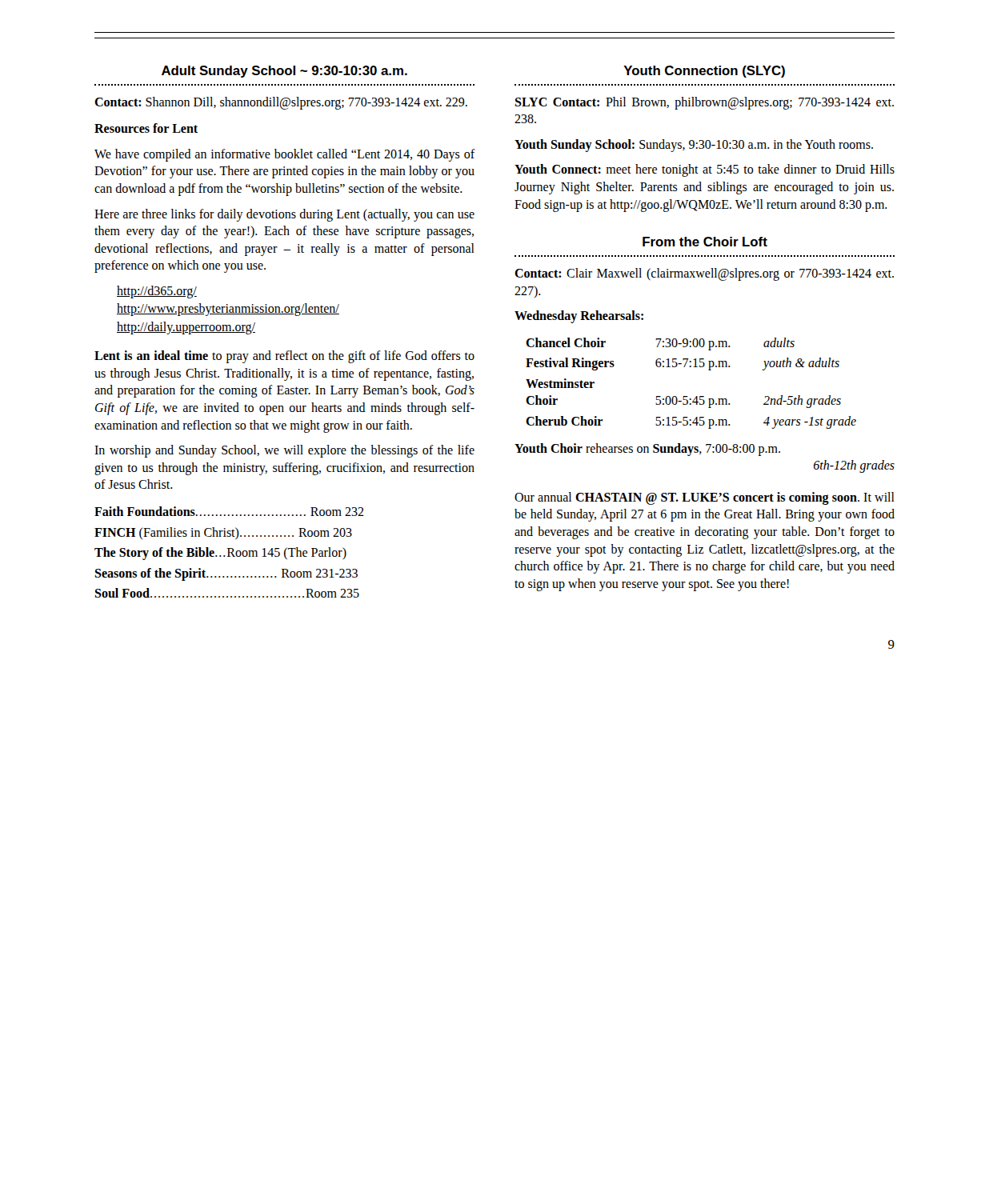Adult Sunday School ~ 9:30-10:30 a.m.
Contact: Shannon Dill, shannondill@slpres.org; 770-393-1424 ext. 229.
Resources for Lent
We have compiled an informative booklet called “Lent 2014, 40 Days of Devotion” for your use. There are printed copies in the main lobby or you can download a pdf from the “worship bulletins” section of the website.
Here are three links for daily devotions during Lent (actually, you can use them every day of the year!). Each of these have scripture passages, devotional reflections, and prayer – it really is a matter of personal preference on which one you use.
http://d365.org/ http://www.presbyterianmission.org/lenten/ http://daily.upperroom.org/
Lent is an ideal time to pray and reflect on the gift of life God offers to us through Jesus Christ. Traditionally, it is a time of repentance, fasting, and preparation for the coming of Easter. In Larry Beman’s book, God’s Gift of Life, we are invited to open our hearts and minds through self-examination and reflection so that we might grow in our faith.
In worship and Sunday School, we will explore the blessings of the life given to us through the ministry, suffering, crucifixion, and resurrection of Jesus Christ.
Faith Foundations............................ Room 232
FINCH (Families in Christ).............. Room 203
The Story of the Bible... Room 145 (The Parlor)
Seasons of the Spirit.................. Room 231-233
Soul Food....................................... Room 235
Youth Connection (SLYC)
SLYC Contact: Phil Brown, philbrown@slpres.org; 770-393-1424 ext. 238.
Youth Sunday School: Sundays, 9:30-10:30 a.m. in the Youth rooms.
Youth Connect: meet here tonight at 5:45 to take dinner to Druid Hills Journey Night Shelter. Parents and siblings are encouraged to join us. Food sign-up is at http://goo.gl/WQM0zE. We’ll return around 8:30 p.m.
From the Choir Loft
Contact: Clair Maxwell (clairmaxwell@slpres.org or 770-393-1424 ext. 227).
Wednesday Rehearsals:
| Chancel Choir | 7:30-9:00 p.m. | adults |
| Festival Ringers | 6:15-7:15 p.m. | youth & adults |
| Westminster Choir | 5:00-5:45 p.m. | 2nd-5th grades |
| Cherub Choir | 5:15-5:45 p.m. | 4 years -1st grade |
Youth Choir rehearses on Sundays, 7:00-8:00 p.m.
6th-12th grades
Our annual CHASTAIN @ ST. LUKE’S concert is coming soon. It will be held Sunday, April 27 at 6 pm in the Great Hall. Bring your own food and beverages and be creative in decorating your table. Don’t forget to reserve your spot by contacting Liz Catlett, lizcatlett@slpres.org, at the church office by Apr. 21. There is no charge for child care, but you need to sign up when you reserve your spot. See you there!
9